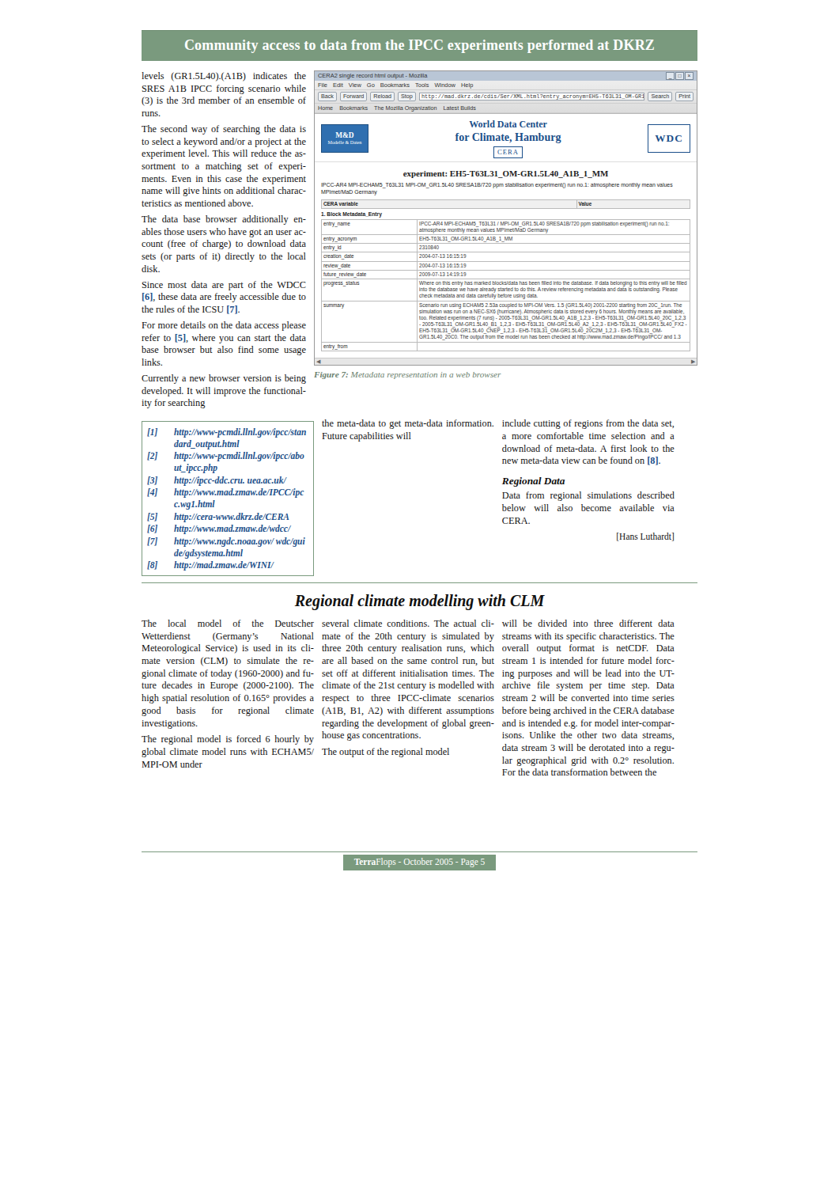Community access to data from the IPCC experiments performed at DKRZ
levels (GR1.5L40).(A1B) indicates the SRES A1B IPCC forcing scenario while (3) is the 3rd member of an ensemble of runs.
The second way of searching the data is to select a keyword and/or a project at the experiment level. This will reduce the assortment to a matching set of experiments. Even in this case the experiment name will give hints on additional characteristics as mentioned above.
The data base browser additionally enables those users who have got an user account (free of charge) to download data sets (or parts of it) directly to the local disk.
Since most data are part of the WDCC [6], these data are freely accessible due to the rules of the ICSU [7].
For more details on the data access please refer to [5], where you can start the data base browser but also find some usage links.
Currently a new browser version is being developed. It will improve the functionality for searching
CERA2 single record html output - Mozilla _□×
File Edit View Go Bookmarks Tools Window Help
Back Forward Reload Stop http://mad.dkrz.de/cdis/Ser/XML.html?entry_acronym=EH5-T63L31_OM-GR1... Search Print
Home Bookmarks The Mozilla Organization Latest Builds
M&DModelle & Daten
World Data Center
for Climate, Hamburg
CERA
WDC
experiment: EH5-T63L31_OM-GR1.5L40_A1B_1_MM
IPCC-AR4 MPI-ECHAM5_T63L31 MPI-OM_GR1.5L40 SRESA1B/720 ppm stabilisation experiment() run no.1: atmosphere monthly mean values MPImet/MaD Germany
| CERA variable | Value |
| --- | --- |
1. Block Metadata_Entry
| entry_name | IPCC-AR4 MPI-ECHAM5_T63L31 / MPI-OM_GR1.5L40 SRESA1B/720 ppm stabilisation experiment() run no.1: atmosphere monthly mean values MPImet/MaD Germany |
| entry_acronym | EH5-T63L31_OM-GR1.5L40_A1B_1_MM |
| entry_id | 2310840 |
| creation_date | 2004-07-13 16:15:19 |
| review_date | 2004-07-13 16:15:19 |
| future_review_date | 2009-07-13 14:19:19 |
| progress_status | Where on this entry has marked blocks/data has been filled into the database. If data belonging to this entry will be filled into the database we have already started to do this. A review referencing metadata and data is outstanding. Please check metadata and data carefully before using data. |
| summary | Scenario run using ECHAM5 2.53a coupled to MPI-OM Vers. 1.5 (GR1.5L40) 2001-2200 starting from 20C_1run. The simulation was run on a NEC-SX6 (hurricane). Atmospheric data is stored every 6 hours. Monthly means are available, too. Related experiments (7 runs) - 2005-T63L31_OM-GR1.5L40_A1B_1,2,3 - EH5-T63L31_OM-GR1.5L40_20C_1,2,3 - 2005-T63L31_OM-GR1.5L40_B1_1,2,3 - EH5-T63L31_OM-GR1.5L40_A2_1,2,3 - EH5-T63L31_OM-GR1.5L40_FX2 - EH5-T63L31_OM-GR1.5L40_CNEP_1,2,3 - EH5-T63L31_OM-GR1.5L40_20C2M_1,2,3 - EH5-T63L31_OM-GR1.5L40_20C0. The output from the model run has been checked at http://www.mad.zmaw.de/Pingo/IPCC/ and 1.3 |
| entry_from | |
◀▶
Figure 7: Metadata representation in a web browser
| [1] | http://www-pcmdi.llnl.gov/ipcc/standard_output.html |
| [2] | http://www-pcmdi.llnl.gov/ipcc/about_ipcc.php |
| [3] | http://ipcc-ddc.cru. uea.ac.uk/ |
| [4] | http://www.mad.zmaw.de/IPCC/ipcc.wg1.html |
| [5] | http://cera-www.dkrz.de/CERA |
| [6] | http://www.mad.zmaw.de/wdcc/ |
| [7] | http://www.ngdc.noaa.gov/ wdc/guide/gdsystema.html |
| [8] | http://mad.zmaw.de/WINI/ |
the meta-data to get meta-data information. Future capabilities will
include cutting of regions from the data set, a more comfortable time selection and a download of meta-data. A first look to the new meta-data view can be found on [8].
Regional Data
Data from regional simulations described below will also become available via CERA.
[Hans Luthardt]
Regional climate modelling with CLM
The local model of the Deutscher Wetterdienst (Germany’s National Meteorological Service) is used in its climate version (CLM) to simulate the regional climate of today (1960-2000) and future decades in Europe (2000-2100). The high spatial resolution of 0.165° provides a good basis for regional climate investigations.
The regional model is forced 6 hourly by global climate model runs with ECHAM5/ MPI-OM under
several climate conditions. The actual climate of the 20th century is simulated by three 20th century realisation runs, which are all based on the same control run, but set off at different initialisation times. The climate of the 21st century is modelled with respect to three IPCC-climate scenarios (A1B, B1, A2) with different assumptions regarding the development of global greenhouse gas concentrations.
The output of the regional model
will be divided into three different data streams with its specific characteristics. The overall output format is netCDF. Data stream 1 is intended for future model forcing purposes and will be lead into the UT-archive file system per time step. Data stream 2 will be converted into time series before being archived in the CERA database and is intended e.g. for model inter-comparisons. Unlike the other two data streams, data stream 3 will be derotated into a regular geographical grid with 0.2° resolution. For the data transformation between the
Terra Flops - October 2005 - Page 5